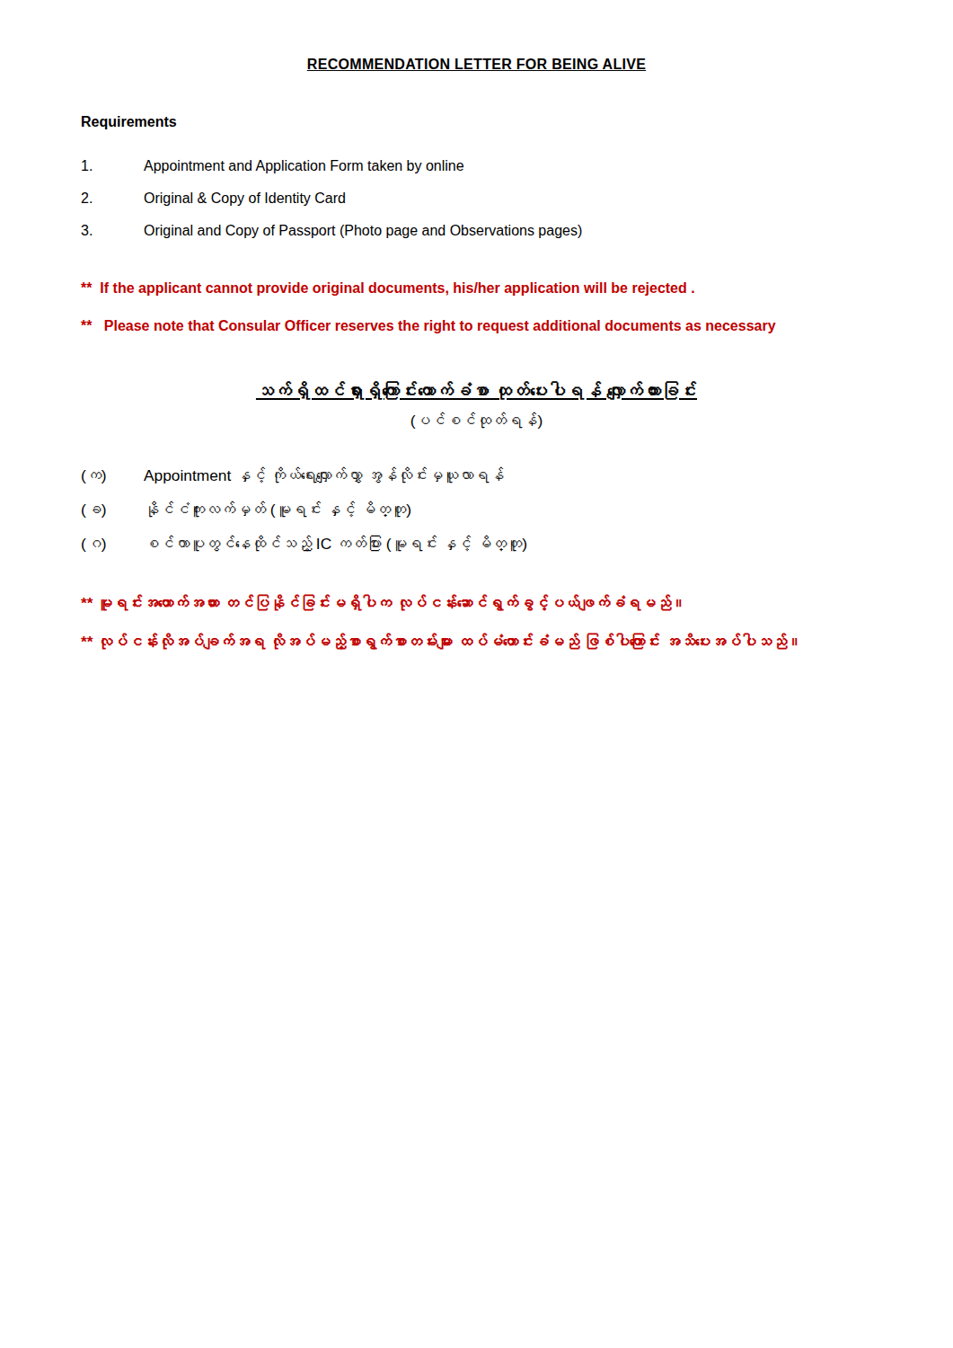RECOMMENDATION LETTER FOR BEING ALIVE
Requirements
Appointment and Application Form taken by online
Original & Copy of Identity Card
Original and Copy of Passport (Photo page and Observations pages)
** If the applicant cannot provide original documents, his/her application will be rejected .
** Please note that Consular Officer reserves the right to request additional documents as necessary
သက်ရှိထင်ရှားရှိကြောင်းထောက်ခံစာ ထုတ်ပေးပါရန် လျှောက်ထားခြင်း
(ပင်စင်ထုတ်ရန်)
(က) Appointment နှင့် ကိုယ်ရေးလျှောက်လွှာ အွန်လိုင်းမှယူလာရန်
(ခ) နိုင်ငံကူးလက်မှတ် (မူရင်း နှင့် မိတ္တူ)
(ဂ) စင်ကာပူတွင်နေထိုင်သည့် IC ကတ်ပြား (မူရင်း နှင့် မိတ္တူ)
** မူရင်းအထောက်အထား တင်ပြနိုင်ခြင်းမရှိပါက လုပ်ငန်းဆောင်ရွက်ခွင့်ပယ်ဖျက်ခံရမည်။
** လုပ်ငန်းလိုအပ်ချက်အရ လိုအပ်မည့်စာရွက်စာတမ်းများ ထပ်မံတောင်းခံမည် ဖြစ်ပါကြောင်း အသိပေးအပ်ပါသည်။